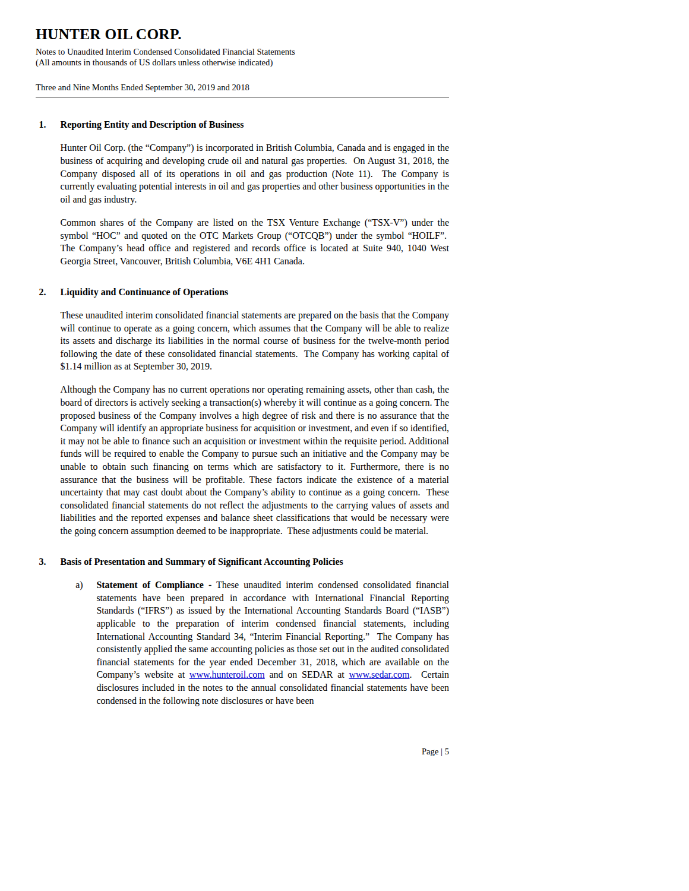HUNTER OIL CORP.
Notes to Unaudited Interim Condensed Consolidated Financial Statements
(All amounts in thousands of US dollars unless otherwise indicated)
Three and Nine Months Ended September 30, 2019 and 2018
Reporting Entity and Description of Business
Hunter Oil Corp. (the “Company”) is incorporated in British Columbia, Canada and is engaged in the business of acquiring and developing crude oil and natural gas properties. On August 31, 2018, the Company disposed all of its operations in oil and gas production (Note 11). The Company is currently evaluating potential interests in oil and gas properties and other business opportunities in the oil and gas industry.
Common shares of the Company are listed on the TSX Venture Exchange (“TSX-V”) under the symbol “HOC” and quoted on the OTC Markets Group (“OTCQB”) under the symbol “HOILF”. The Company’s head office and registered and records office is located at Suite 940, 1040 West Georgia Street, Vancouver, British Columbia, V6E 4H1 Canada.
Liquidity and Continuance of Operations
These unaudited interim consolidated financial statements are prepared on the basis that the Company will continue to operate as a going concern, which assumes that the Company will be able to realize its assets and discharge its liabilities in the normal course of business for the twelve-month period following the date of these consolidated financial statements. The Company has working capital of $1.14 million as at September 30, 2019.
Although the Company has no current operations nor operating remaining assets, other than cash, the board of directors is actively seeking a transaction(s) whereby it will continue as a going concern. The proposed business of the Company involves a high degree of risk and there is no assurance that the Company will identify an appropriate business for acquisition or investment, and even if so identified, it may not be able to finance such an acquisition or investment within the requisite period. Additional funds will be required to enable the Company to pursue such an initiative and the Company may be unable to obtain such financing on terms which are satisfactory to it. Furthermore, there is no assurance that the business will be profitable. These factors indicate the existence of a material uncertainty that may cast doubt about the Company’s ability to continue as a going concern. These consolidated financial statements do not reflect the adjustments to the carrying values of assets and liabilities and the reported expenses and balance sheet classifications that would be necessary were the going concern assumption deemed to be inappropriate. These adjustments could be material.
Basis of Presentation and Summary of Significant Accounting Policies
Statement of Compliance - These unaudited interim condensed consolidated financial statements have been prepared in accordance with International Financial Reporting Standards (“IFRS”) as issued by the International Accounting Standards Board (“IASB”) applicable to the preparation of interim condensed financial statements, including International Accounting Standard 34, “Interim Financial Reporting.” The Company has consistently applied the same accounting policies as those set out in the audited consolidated financial statements for the year ended December 31, 2018, which are available on the Company’s website at www.hunteroil.com and on SEDAR at www.sedar.com. Certain disclosures included in the notes to the annual consolidated financial statements have been condensed in the following note disclosures or have been
Page | 5